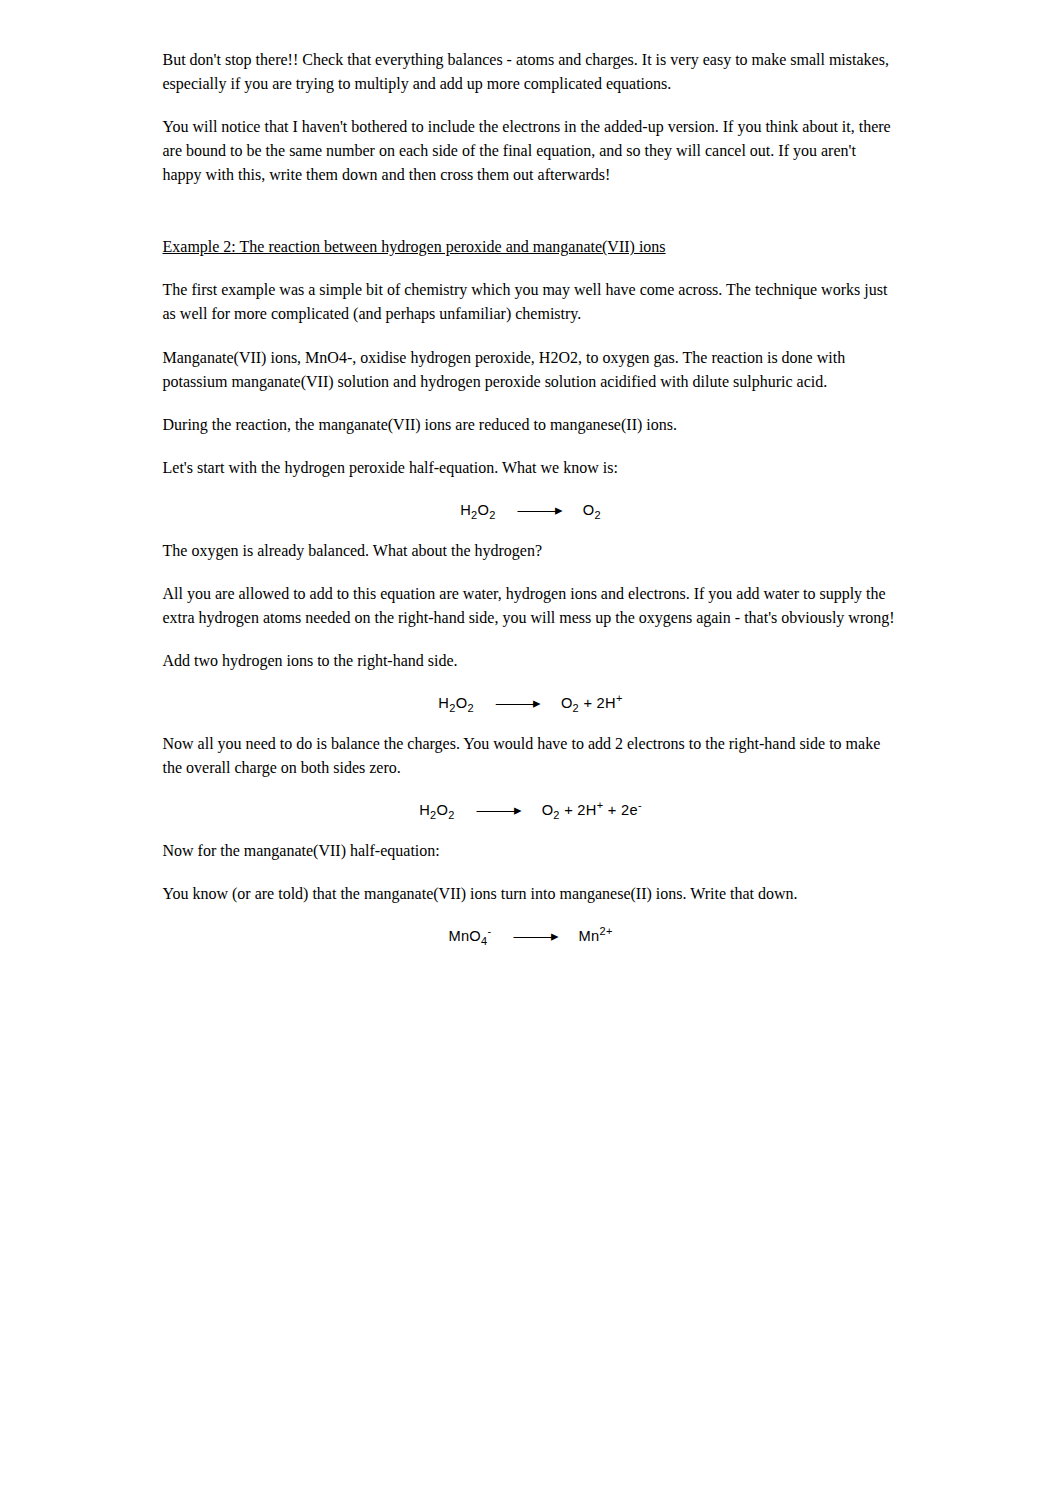But don't stop there!! Check that everything balances - atoms and charges. It is very easy to make small mistakes, especially if you are trying to multiply and add up more complicated equations.
You will notice that I haven't bothered to include the electrons in the added-up version. If you think about it, there are bound to be the same number on each side of the final equation, and so they will cancel out. If you aren't happy with this, write them down and then cross them out afterwards!
Example 2: The reaction between hydrogen peroxide and manganate(VII) ions
The first example was a simple bit of chemistry which you may well have come across. The technique works just as well for more complicated (and perhaps unfamiliar) chemistry.
Manganate(VII) ions, MnO4-, oxidise hydrogen peroxide, H2O2, to oxygen gas. The reaction is done with potassium manganate(VII) solution and hydrogen peroxide solution acidified with dilute sulphuric acid.
During the reaction, the manganate(VII) ions are reduced to manganese(II) ions.
Let's start with the hydrogen peroxide half-equation. What we know is:
H2O2 ———▸ O2
The oxygen is already balanced. What about the hydrogen?
All you are allowed to add to this equation are water, hydrogen ions and electrons. If you add water to supply the extra hydrogen atoms needed on the right-hand side, you will mess up the oxygens again - that's obviously wrong!
Add two hydrogen ions to the right-hand side.
H2O2 ———▸ O2 + 2H+
Now all you need to do is balance the charges. You would have to add 2 electrons to the right-hand side to make the overall charge on both sides zero.
H2O2 ———▸ O2 + 2H+ + 2e-
Now for the manganate(VII) half-equation:
You know (or are told) that the manganate(VII) ions turn into manganese(II) ions. Write that down.
MnO4- ———▸ Mn2+